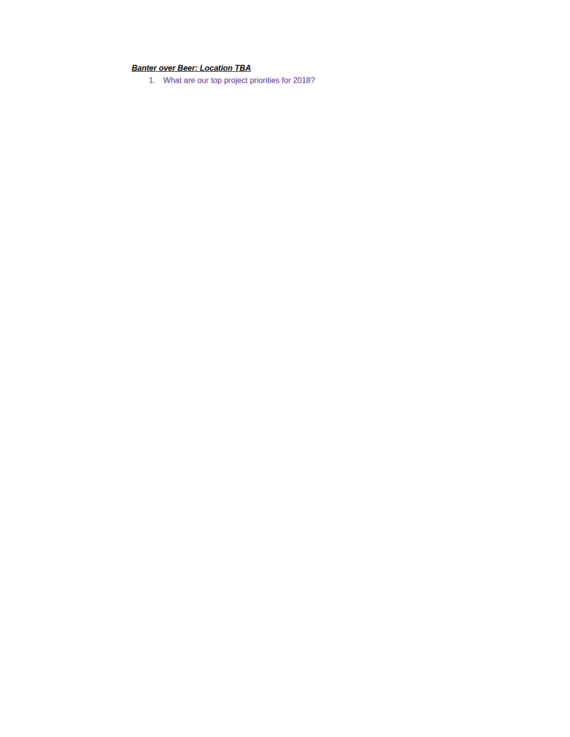Banter over Beer: Location TBA
What are our top project priorities for 2018?